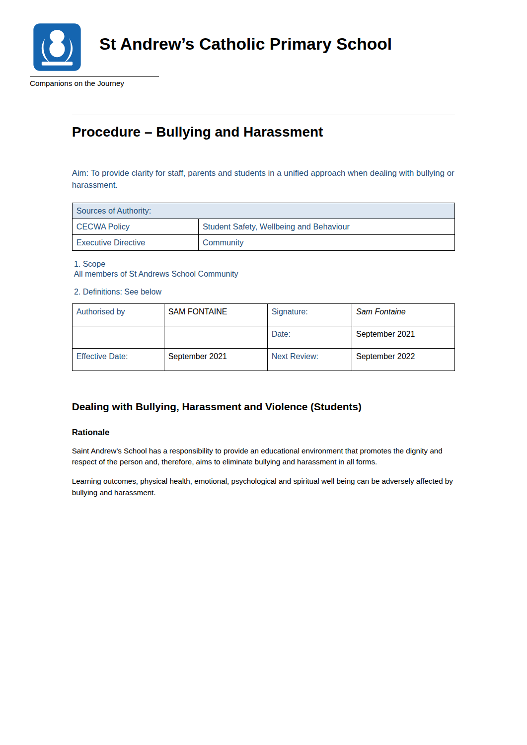St Andrew’s Catholic Primary School
Companions on the Journey
Procedure – Bullying and Harassment
Aim: To provide clarity for staff, parents and students in a unified approach when dealing with bullying or harassment.
| Sources of Authority: |
| CECWA Policy | Student Safety, Wellbeing and Behaviour |
| Executive Directive | Community |
Scope
All members of St Andrews School Community
Definitions: See below
| Authorised by | SAM FONTAINE | Signature: | Sam Fontaine |
| | | Date: | September 2021 |
| Effective Date: | September 2021 | Next Review: | September 2022 |
Dealing with Bullying, Harassment and Violence (Students)
Rationale
Saint Andrew’s School has a responsibility to provide an educational environment that promotes the dignity and respect of the person and, therefore, aims to eliminate bullying and harassment in all forms.
Learning outcomes, physical health, emotional, psychological and spiritual well being can be adversely affected by bullying and harassment.